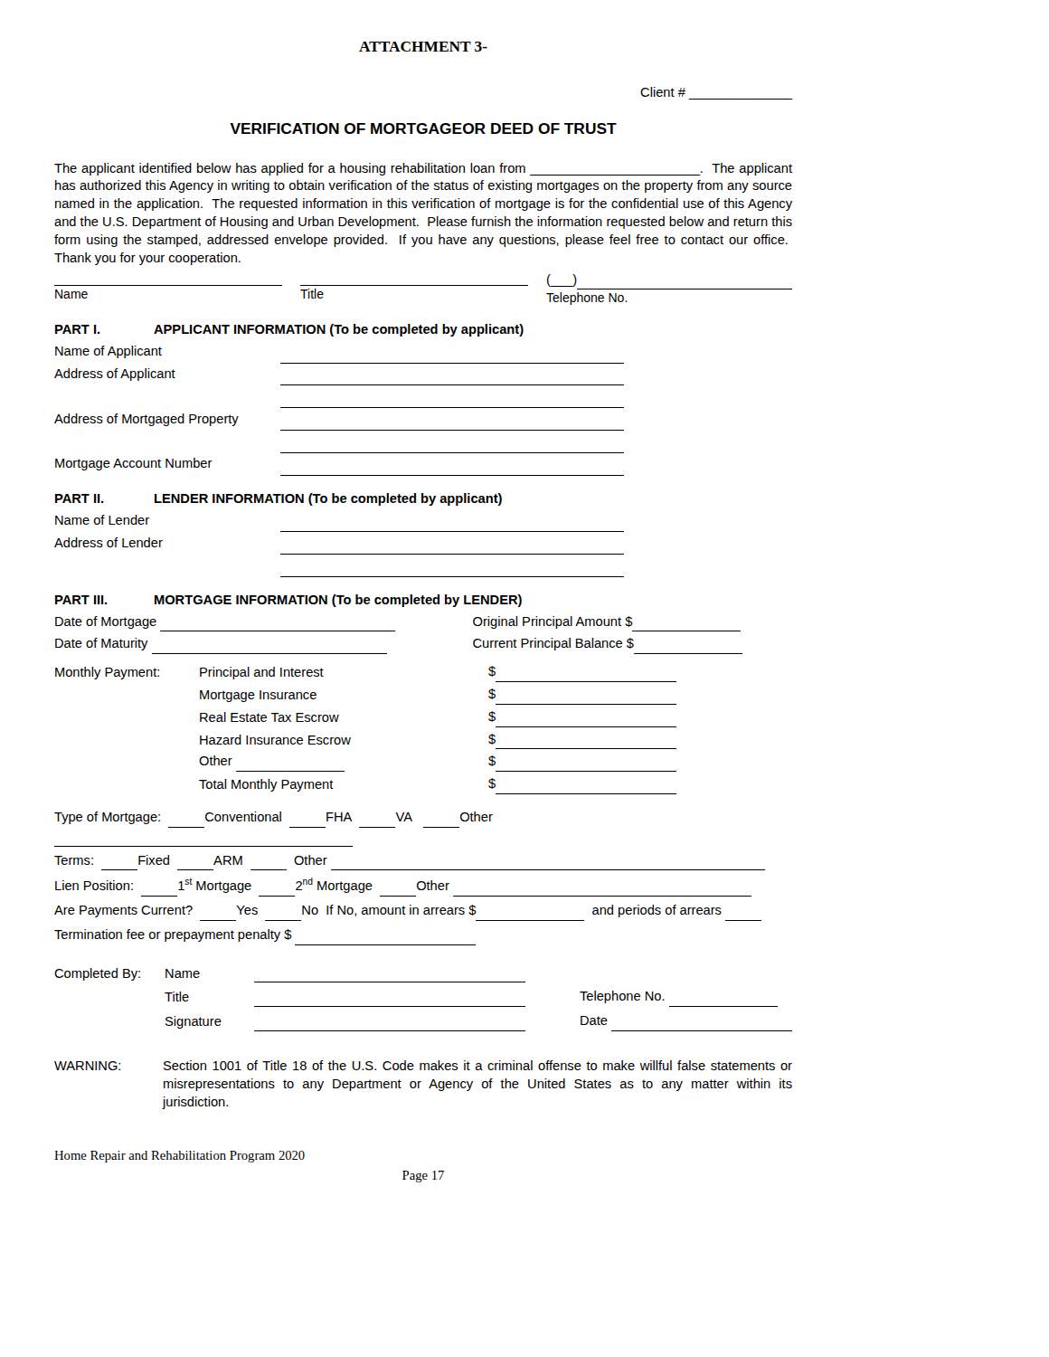ATTACHMENT 3-
Client # ______________
VERIFICATION OF MORTGAGEOR DEED OF TRUST
The applicant identified below has applied for a housing rehabilitation loan from _______________________. The applicant has authorized this Agency in writing to obtain verification of the status of existing mortgages on the property from any source named in the application. The requested information in this verification of mortgage is for the confidential use of this Agency and the U.S. Department of Housing and Urban Development. Please furnish the information requested below and return this form using the stamped, addressed envelope provided. If you have any questions, please feel free to contact our office. Thank you for your cooperation.
Name
Title
(___)
Telephone No.
PART I. APPLICANT INFORMATION (To be completed by applicant)
| Name of Applicant | | |
| Address of Applicant | | |
| Address of Mortgaged Property | | |
| Mortgage Account Number | | |
PART II. LENDER INFORMATION (To be completed by applicant)
| Name of Lender | | |
| Address of Lender | | |
PART III. MORTGAGE INFORMATION (To be completed by LENDER)
| Date of Mortgage | Original Principal Amount $ |
| Date of Maturity | Current Principal Balance $ |
| Monthly Payment: | Principal and Interest | $ |
| | Mortgage Insurance | $ |
| | Real Estate Tax Escrow | $ |
| | Hazard Insurance Escrow | $ |
| | Other | $ |
| | Total Monthly Payment | $ |
Type of Mortgage: Conventional FHA VA Other
Terms: Fixed ARM Other
Lien Position: 1st Mortgage 2nd Mortgage Other
Are Payments Current? Yes No If No, amount in arrears $ and periods of arrears
Termination fee or prepayment penalty $
| Completed By: | Name | | |
| | Title | | Telephone No. |
| | Signature | | Date |
WARNING:
Section 1001 of Title 18 of the U.S. Code makes it a criminal offense to make willful false statements or misrepresentations to any Department or Agency of the United States as to any matter within its jurisdiction.
Home Repair and Rehabilitation Program 2020
Page 17